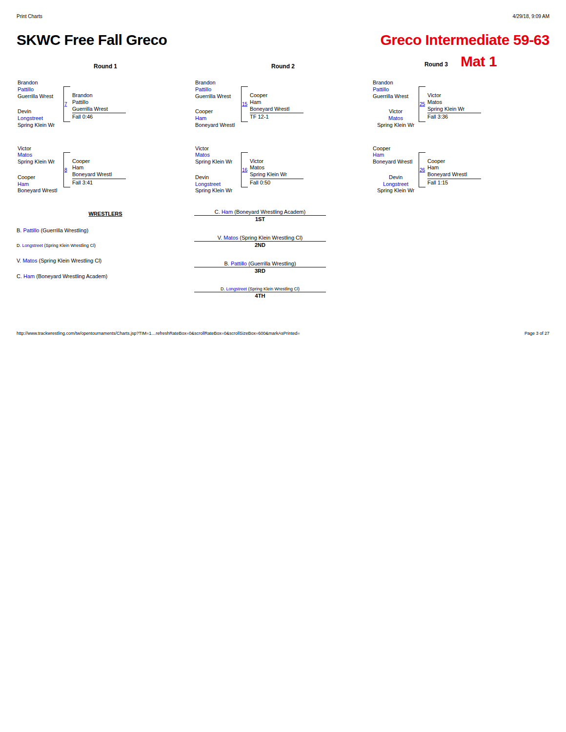Print Charts
4/29/18, 9:09 AM
SKWC Free Fall Greco
Greco Intermediate 59-63
Round 1
Round 2
Round 3 Mat 1
Brandon
Pattillo
Guerrilla Wrest
Devin
Longstreet
Spring Klein Wr
7
Brandon
Pattillo
Guerrilla Wrest
Fall 0:46
Victor
Matos
Spring Klein Wr
Cooper
Ham
Boneyard Wrestl
8
Cooper
Ham
Boneyard Wrestl
Fall 3:41
WRESTLERS
B. Pattillo (Guerrilla Wrestling)
D. Longstreet (Spring Klein Wrestling Cl)
V. Matos (Spring Klein Wrestling Cl)
C. Ham (Boneyard Wrestling Academ)
Brandon
Pattillo
Guerrilla Wrest
Cooper
Ham
Boneyard Wrestl
15
Cooper
Ham
Boneyard Wrestl
TF 12-1
Victor
Matos
Spring Klein Wr
Devin
Longstreet
Spring Klein Wr
16
Victor
Matos
Spring Klein Wr
Fall 0:50
C. Ham (Boneyard Wrestling Academ)
1ST
V. Matos (Spring Klein Wrestling Cl)
2ND
B. Pattillo (Guerrilla Wrestling)
3RD
D. Longstreet (Spring Klein Wrestling Cl)
4TH
Brandon
Pattillo
Guerrilla Wrest
Victor
Matos
Spring Klein Wr
25
Victor
Matos
Spring Klein Wr
Fall 3:36
Cooper
Ham
Boneyard Wrestl
Devin
Longstreet
Spring Klein Wr
26
Cooper
Ham
Boneyard Wrestl
Fall 1:15
http://www.trackwrestling.com/tw/opentournaments/Charts.jsp?TIM=1…refreshRateBox=0&scrollRateBox=0&scrollSizeBox=600&markAsPrinted=
Page 3 of 27